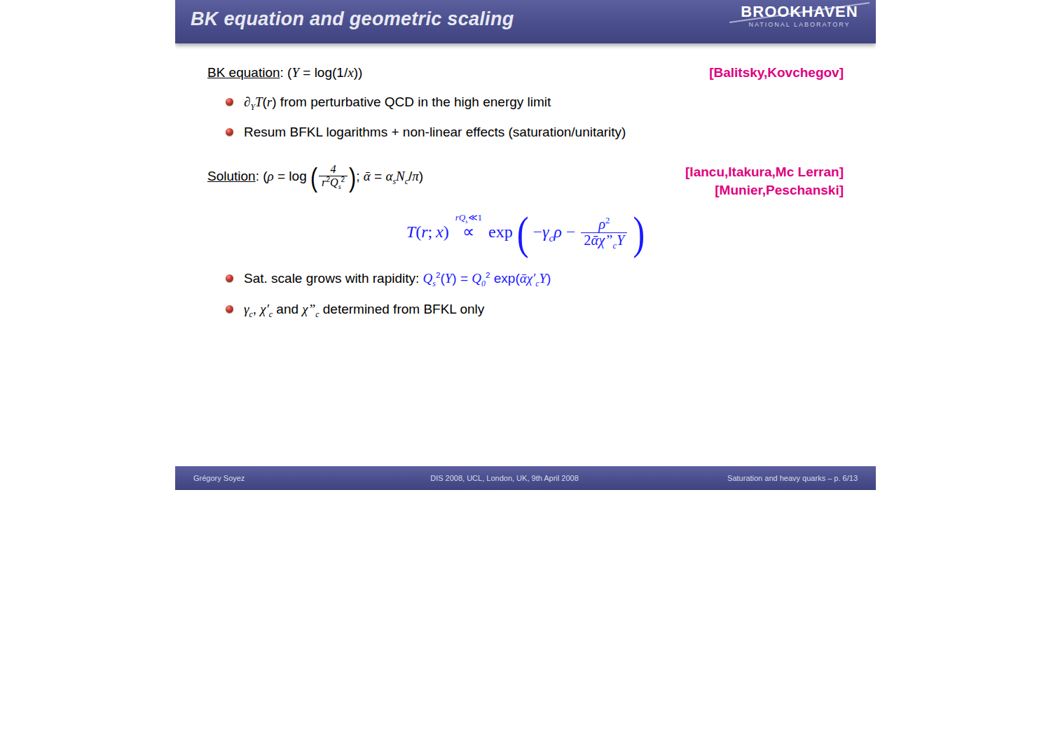BK equation and geometric scaling
BROOKHAVEN
NATIONAL LABORATORY
BK equation: (Y = log(1/x))
[Balitsky,Kovchegov]
∂YT(r) from perturbative QCD in the high energy limit
Resum BFKL logarithms + non-linear effects (saturation/unitarity)
Solution: (ρ = log (4 r2Qs2); ᾱ = αsNc/π)
[Iancu,Itakura,Mc Lerran]
[Munier,Peschanski]
T(r; x) rQs≪1∝ exp ( −γcρ − ρ22ᾱχ”cY )
Sat. scale grows with rapidity: Qs2(Y) = Q02 exp(ᾱχ′cY)
γc, χ′c and χ”c determined from BFKL only
Grégory Soyez
DIS 2008, UCL, London, UK, 9th April 2008
Saturation and heavy quarks – p. 6/13